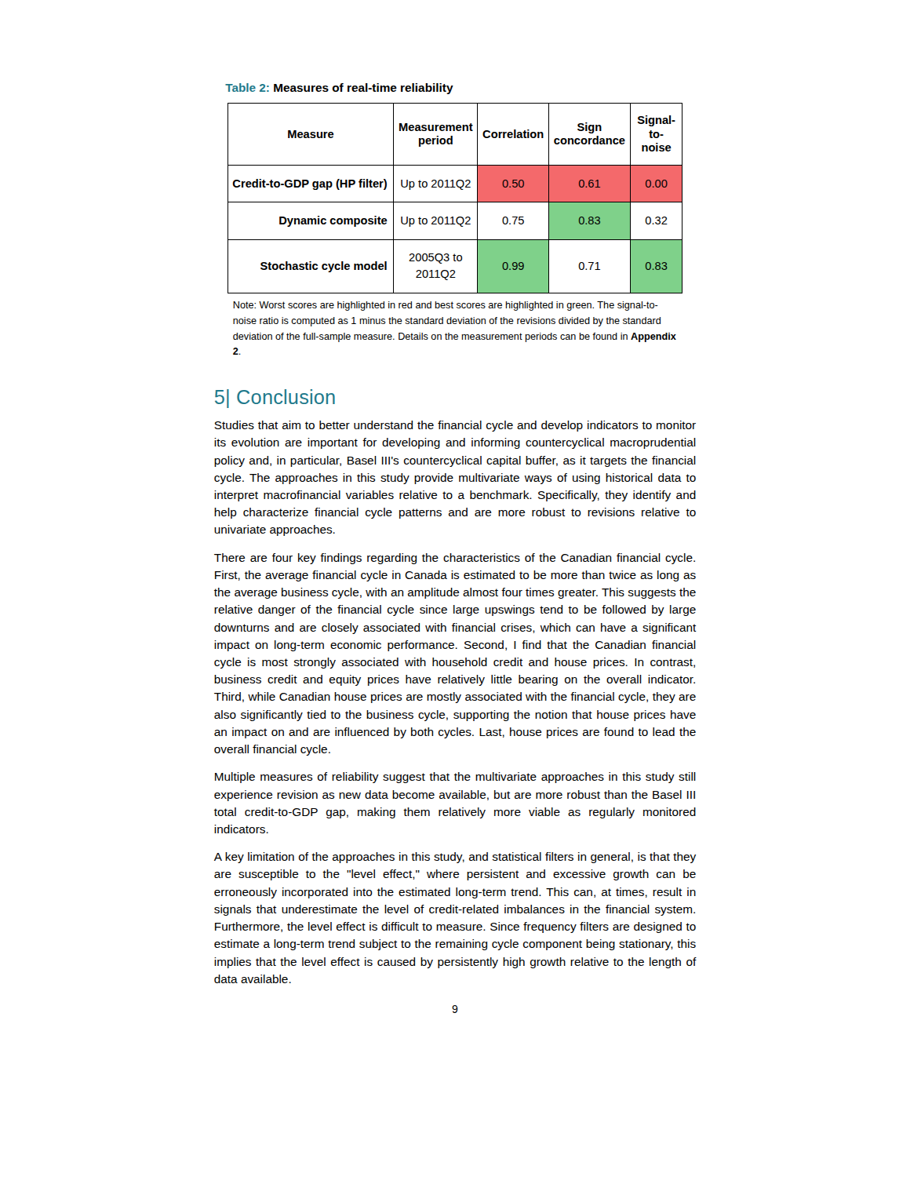Table 2: Measures of real-time reliability
| Measure | Measurement period | Correlation | Sign concordance | Signal-to-noise |
| --- | --- | --- | --- | --- |
| Credit-to-GDP gap (HP filter) | Up to 2011Q2 | 0.50 | 0.61 | 0.00 |
| Dynamic composite | Up to 2011Q2 | 0.75 | 0.83 | 0.32 |
| Stochastic cycle model | 2005Q3 to 2011Q2 | 0.99 | 0.71 | 0.83 |
Note: Worst scores are highlighted in red and best scores are highlighted in green. The signal-to-noise ratio is computed as 1 minus the standard deviation of the revisions divided by the standard deviation of the full-sample measure. Details on the measurement periods can be found in Appendix 2.
5| Conclusion
Studies that aim to better understand the financial cycle and develop indicators to monitor its evolution are important for developing and informing countercyclical macroprudential policy and, in particular, Basel III's countercyclical capital buffer, as it targets the financial cycle. The approaches in this study provide multivariate ways of using historical data to interpret macrofinancial variables relative to a benchmark. Specifically, they identify and help characterize financial cycle patterns and are more robust to revisions relative to univariate approaches.
There are four key findings regarding the characteristics of the Canadian financial cycle. First, the average financial cycle in Canada is estimated to be more than twice as long as the average business cycle, with an amplitude almost four times greater. This suggests the relative danger of the financial cycle since large upswings tend to be followed by large downturns and are closely associated with financial crises, which can have a significant impact on long-term economic performance. Second, I find that the Canadian financial cycle is most strongly associated with household credit and house prices. In contrast, business credit and equity prices have relatively little bearing on the overall indicator. Third, while Canadian house prices are mostly associated with the financial cycle, they are also significantly tied to the business cycle, supporting the notion that house prices have an impact on and are influenced by both cycles. Last, house prices are found to lead the overall financial cycle.
Multiple measures of reliability suggest that the multivariate approaches in this study still experience revision as new data become available, but are more robust than the Basel III total credit-to-GDP gap, making them relatively more viable as regularly monitored indicators.
A key limitation of the approaches in this study, and statistical filters in general, is that they are susceptible to the "level effect," where persistent and excessive growth can be erroneously incorporated into the estimated long-term trend. This can, at times, result in signals that underestimate the level of credit-related imbalances in the financial system. Furthermore, the level effect is difficult to measure. Since frequency filters are designed to estimate a long-term trend subject to the remaining cycle component being stationary, this implies that the level effect is caused by persistently high growth relative to the length of data available.
9